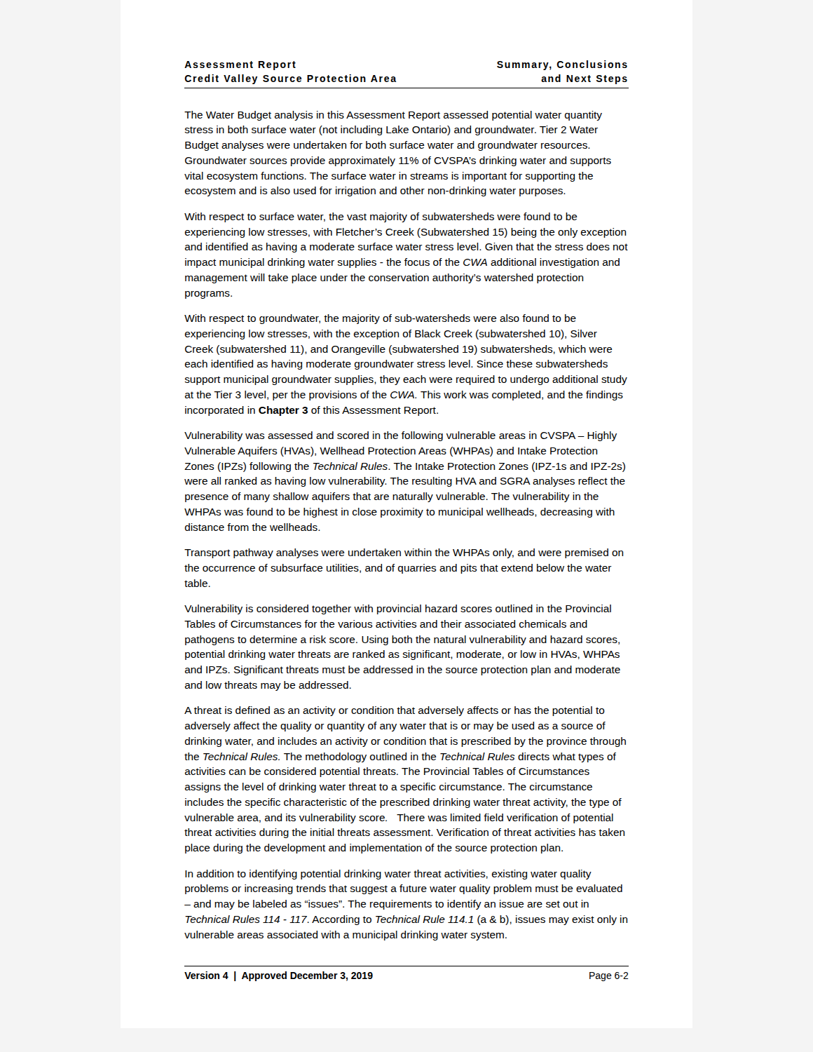Assessment Report Summary, Conclusions
Credit Valley Source Protection Area and Next Steps
The Water Budget analysis in this Assessment Report assessed potential water quantity stress in both surface water (not including Lake Ontario) and groundwater. Tier 2 Water Budget analyses were undertaken for both surface water and groundwater resources. Groundwater sources provide approximately 11% of CVSPA’s drinking water and supports vital ecosystem functions. The surface water in streams is important for supporting the ecosystem and is also used for irrigation and other non-drinking water purposes.
With respect to surface water, the vast majority of subwatersheds were found to be experiencing low stresses, with Fletcher’s Creek (Subwatershed 15) being the only exception and identified as having a moderate surface water stress level. Given that the stress does not impact municipal drinking water supplies - the focus of the CWA additional investigation and management will take place under the conservation authority’s watershed protection programs.
With respect to groundwater, the majority of sub-watersheds were also found to be experiencing low stresses, with the exception of Black Creek (subwatershed 10), Silver Creek (subwatershed 11), and Orangeville (subwatershed 19) subwatersheds, which were each identified as having moderate groundwater stress level. Since these subwatersheds support municipal groundwater supplies, they each were required to undergo additional study at the Tier 3 level, per the provisions of the CWA. This work was completed, and the findings incorporated in Chapter 3 of this Assessment Report.
Vulnerability was assessed and scored in the following vulnerable areas in CVSPA – Highly Vulnerable Aquifers (HVAs), Wellhead Protection Areas (WHPAs) and Intake Protection Zones (IPZs) following the Technical Rules. The Intake Protection Zones (IPZ-1s and IPZ-2s) were all ranked as having low vulnerability. The resulting HVA and SGRA analyses reflect the presence of many shallow aquifers that are naturally vulnerable. The vulnerability in the WHPAs was found to be highest in close proximity to municipal wellheads, decreasing with distance from the wellheads.
Transport pathway analyses were undertaken within the WHPAs only, and were premised on the occurrence of subsurface utilities, and of quarries and pits that extend below the water table.
Vulnerability is considered together with provincial hazard scores outlined in the Provincial Tables of Circumstances for the various activities and their associated chemicals and pathogens to determine a risk score. Using both the natural vulnerability and hazard scores, potential drinking water threats are ranked as significant, moderate, or low in HVAs, WHPAs and IPZs. Significant threats must be addressed in the source protection plan and moderate and low threats may be addressed.
A threat is defined as an activity or condition that adversely affects or has the potential to adversely affect the quality or quantity of any water that is or may be used as a source of drinking water, and includes an activity or condition that is prescribed by the province through the Technical Rules. The methodology outlined in the Technical Rules directs what types of activities can be considered potential threats. The Provincial Tables of Circumstances assigns the level of drinking water threat to a specific circumstance. The circumstance includes the specific characteristic of the prescribed drinking water threat activity, the type of vulnerable area, and its vulnerability score. There was limited field verification of potential threat activities during the initial threats assessment. Verification of threat activities has taken place during the development and implementation of the source protection plan.
In addition to identifying potential drinking water threat activities, existing water quality problems or increasing trends that suggest a future water quality problem must be evaluated – and may be labeled as “issues”. The requirements to identify an issue are set out in Technical Rules 114 - 117. According to Technical Rule 114.1 (a & b), issues may exist only in vulnerable areas associated with a municipal drinking water system.
Version 4 | Approved December 3, 2019 Page 6-2